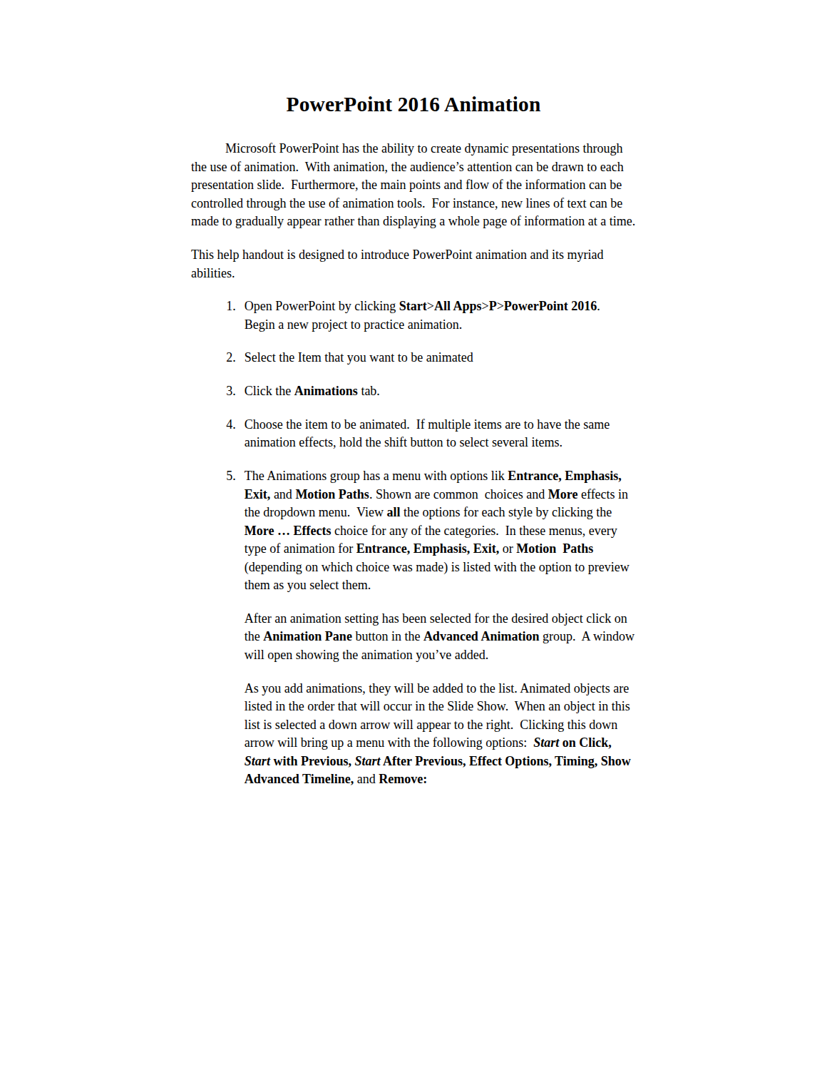PowerPoint 2016 Animation
Microsoft PowerPoint has the ability to create dynamic presentations through the use of animation. With animation, the audience’s attention can be drawn to each presentation slide. Furthermore, the main points and flow of the information can be controlled through the use of animation tools. For instance, new lines of text can be made to gradually appear rather than displaying a whole page of information at a time.
This help handout is designed to introduce PowerPoint animation and its myriad abilities.
Open PowerPoint by clicking Start>All Apps>P>PowerPoint 2016. Begin a new project to practice animation.
Select the Item that you want to be animated
Click the Animations tab.
Choose the item to be animated. If multiple items are to have the same animation effects, hold the shift button to select several items.
The Animations group has a menu with options lik Entrance, Emphasis, Exit, and Motion Paths. Shown are common choices and More effects in the dropdown menu. View all the options for each style by clicking the More … Effects choice for any of the categories. In these menus, every type of animation for Entrance, Emphasis, Exit, or Motion Paths (depending on which choice was made) is listed with the option to preview them as you select them.
After an animation setting has been selected for the desired object click on the Animation Pane button in the Advanced Animation group. A window will open showing the animation you’ve added.
As you add animations, they will be added to the list. Animated objects are listed in the order that will occur in the Slide Show. When an object in this list is selected a down arrow will appear to the right. Clicking this down arrow will bring up a menu with the following options: Start on Click, Start with Previous, Start After Previous, Effect Options, Timing, Show Advanced Timeline, and Remove: